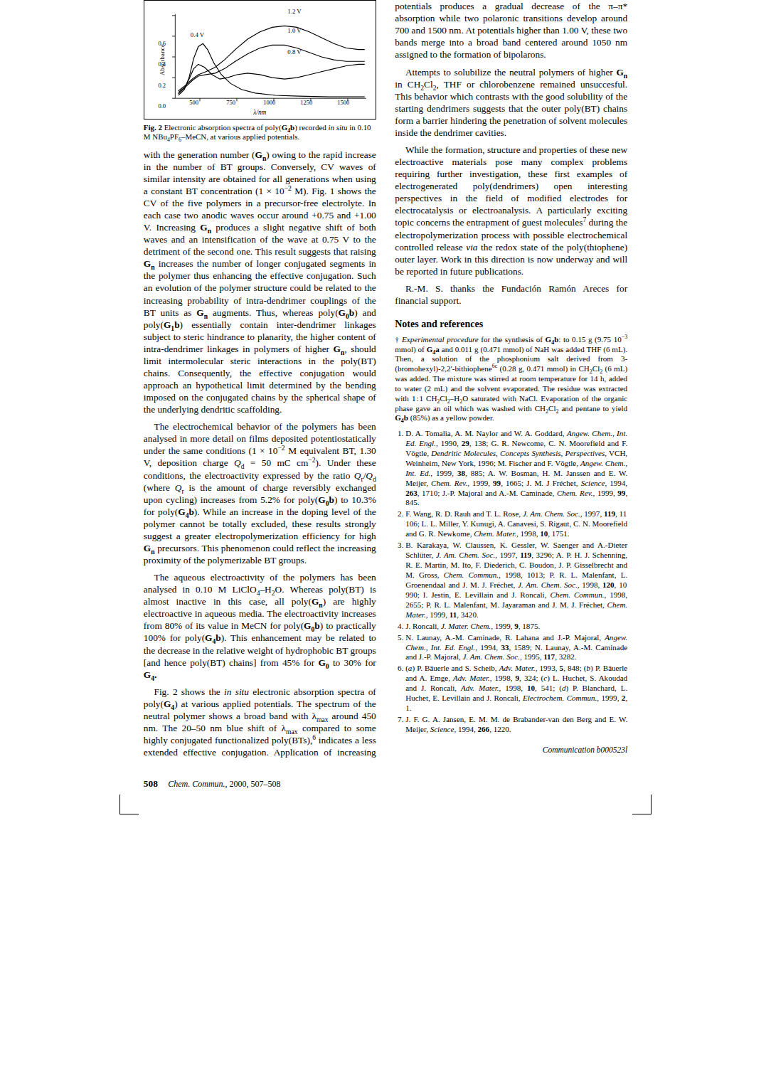Absorbance λ/nm 0.0 0.2 0.4 0.6 500 750 1000 1250 1500 1.2 V 1.0 V 0.8 V 0.4 V
Fig. 2 Electronic absorption spectra of poly(G4b) recorded in situ in 0.10 M NBu4PF6–MeCN, at various applied potentials.
with the generation number (Gn) owing to the rapid increase in the number of BT groups. Conversely, CV waves of similar intensity are obtained for all generations when using a constant BT concentration (1 × 10−2 M). Fig. 1 shows the CV of the five polymers in a precursor-free electrolyte. In each case two anodic waves occur around +0.75 and +1.00 V. Increasing Gn produces a slight negative shift of both waves and an intensification of the wave at 0.75 V to the detriment of the second one. This result suggests that raising Gn increases the number of longer conjugated segments in the polymer thus enhancing the effective conjugation. Such an evolution of the polymer structure could be related to the increasing probability of intra-dendrimer couplings of the BT units as Gn augments. Thus, whereas poly(G0b) and poly(G1b) essentially contain inter-dendrimer linkages subject to steric hindrance to planarity, the higher content of intra-dendrimer linkages in polymers of higher Gn, should limit intermolecular steric interactions in the poly(BT) chains. Consequently, the effective conjugation would approach an hypothetical limit determined by the bending imposed on the conjugated chains by the spherical shape of the underlying dendritic scaffolding.
The electrochemical behavior of the polymers has been analysed in more detail on films deposited potentiostatically under the same conditions (1 × 10−2 M equivalent BT, 1.30 V, deposition charge Qd = 50 mC cm−2). Under these conditions, the electroactivity expressed by the ratio Qr/Qd (where Qr is the amount of charge reversibly exchanged upon cycling) increases from 5.2% for poly(G0b) to 10.3% for poly(G4b). While an increase in the doping level of the polymer cannot be totally excluded, these results strongly suggest a greater electropolymerization efficiency for high Gn precursors. This phenomenon could reflect the increasing proximity of the polymerizable BT groups.
The aqueous electroactivity of the polymers has been analysed in 0.10 M LiClO4–H2O. Whereas poly(BT) is almost inactive in this case, all poly(Gn) are highly electroactive in aqueous media. The electroactivity increases from 80% of its value in MeCN for poly(G0b) to practically 100% for poly(G4b). This enhancement may be related to the decrease in the relative weight of hydrophobic BT groups [and hence poly(BT) chains] from 45% for G0 to 30% for G4.
Fig. 2 shows the in situ electronic absorption spectra of poly(G4) at various applied potentials. The spectrum of the neutral polymer shows a broad band with λmax around 450 nm. The 20–50 nm blue shift of λmax compared to some highly conjugated functionalized poly(BTs),6 indicates a less extended effective conjugation. Application of increasing potentials produces a gradual decrease of the π–π* absorption while two polaronic transitions develop around 700 and 1500 nm. At potentials higher than 1.00 V, these two bands merge into a broad band centered around 1050 nm assigned to the formation of bipolarons.
Attempts to solubilize the neutral polymers of higher Gn in CH2Cl2, THF or chlorobenzene remained unsuccesful. This behavior which contrasts with the good solubility of the starting dendrimers suggests that the outer poly(BT) chains form a barrier hindering the penetration of solvent molecules inside the dendrimer cavities.
While the formation, structure and properties of these new electroactive materials pose many complex problems requiring further investigation, these first examples of electrogenerated poly(dendrimers) open interesting perspectives in the field of modified electrodes for electrocatalysis or electroanalysis. A particularly exciting topic concerns the entrapment of guest molecules7 during the electropolymerization process with possible electrochemical controlled release via the redox state of the poly(thiophene) outer layer. Work in this direction is now underway and will be reported in future publications.
R.-M. S. thanks the Fundación Ramón Areces for financial support.
Notes and references
† Experimental procedure for the synthesis of G4b: to 0.15 g (9.75 10−3 mmol) of G4a and 0.011 g (0.471 mmol) of NaH was added THF (6 mL). Then, a solution of the phosphonium salt derived from 3-(bromohexyl)-2,2′-bithiophene6c (0.28 g, 0.471 mmol) in CH2Cl2 (6 mL) was added. The mixture was stirred at room temperature for 14 h, added to water (2 mL) and the solvent evaporated. The residue was extracted with 1 : 1 CH2Cl2–H2O saturated with NaCl. Evaporation of the organic phase gave an oil which was washed with CH2Cl2 and pentane to yield G4b (85%) as a yellow powder.
D. A. Tomalia, A. M. Naylor and W. A. Goddard, Angew. Chem., Int. Ed. Engl., 1990, 29, 138; G. R. Newcome, C. N. Moorefield and F. Vögtle, Dendritic Molecules, Concepts Synthesis, Perspectives, VCH, Weinheim, New York, 1996; M. Fischer and F. Vögtle, Angew. Chem., Int. Ed., 1999, 38, 885; A. W. Bosman, H. M. Janssen and E. W. Meijer, Chem. Rev., 1999, 99, 1665; J. M. J Fréchet, Science, 1994, 263, 1710; J.-P. Majoral and A.-M. Caminade, Chem. Rev., 1999, 99, 845.
F. Wang, R. D. Rauh and T. L. Rose, J. Am. Chem. Soc., 1997, 119, 11 106; L. L. Miller, Y. Kunugi, A. Canavesi, S. Rigaut, C. N. Moorefield and G. R. Newkome, Chem. Mater., 1998, 10, 1751.
B. Karakaya, W. Claussen, K. Gessler, W. Saenger and A.-Dieter Schlüter, J. Am. Chem. Soc., 1997, 119, 3296; A. P. H. J. Schenning, R. E. Martin, M. Ito, F. Diederich, C. Boudon, J. P. Gisselbrecht and M. Gross, Chem. Commun., 1998, 1013; P. R. L. Malenfant, L. Groenendaal and J. M. J. Fréchet, J. Am. Chem. Soc., 1998, 120, 10 990; I. Jestin, E. Levillain and J. Roncali, Chem. Commun., 1998, 2655; P. R. L. Malenfant, M. Jayaraman and J. M. J. Fréchet, Chem. Mater., 1999, 11, 3420.
J. Roncali, J. Mater. Chem., 1999, 9, 1875.
N. Launay, A.-M. Caminade, R. Lahana and J.-P. Majoral, Angew. Chem., Int. Ed. Engl., 1994, 33, 1589; N. Launay, A.-M. Caminade and J.-P. Majoral, J. Am. Chem. Soc., 1995, 117, 3282.
(a) P. Bäuerle and S. Scheib, Adv. Mater., 1993, 5, 848; (b) P. Bäuerle and A. Emge, Adv. Mater., 1998, 9, 324; (c) L. Huchet, S. Akoudad and J. Roncali, Adv. Mater., 1998, 10, 541; (d) P. Blanchard, L. Huchet, E. Levillain and J. Roncali, Electrochem. Commun., 1999, 2, 1.
J. F. G. A. Jansen, E. M. M. de Brabander-van den Berg and E. W. Meijer, Science, 1994, 266, 1220.
Communication b000523l
508 Chem. Commun., 2000, 507–508